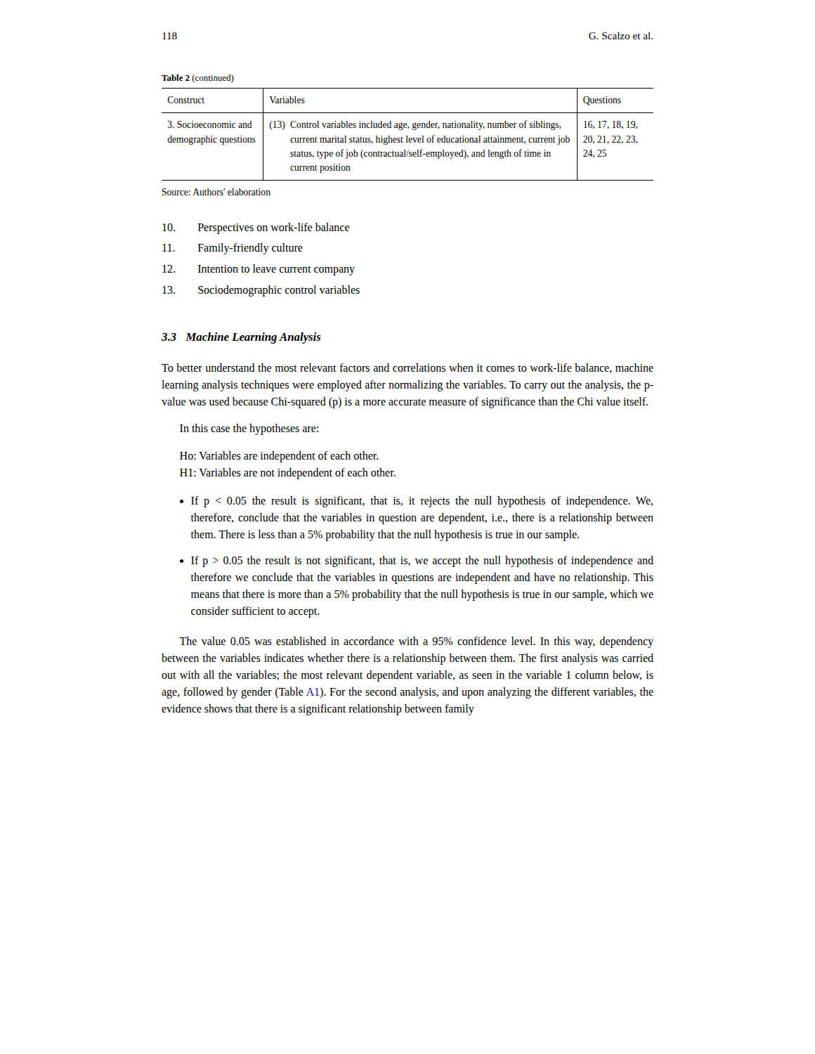118 G. Scalzo et al.
Table 2 (continued)
| Construct | Variables | Questions |
| --- | --- | --- |
| 3. Socioeconomic and demographic questions | (13) Control variables included age, gender, nationality, number of siblings, current marital status, highest level of educational attainment, current job status, type of job (contractual/self-employed), and length of time in current position | 16, 17, 18, 19, 20, 21, 22, 23, 24, 25 |
Source: Authors' elaboration
10. Perspectives on work-life balance
11. Family-friendly culture
12. Intention to leave current company
13. Sociodemographic control variables
3.3 Machine Learning Analysis
To better understand the most relevant factors and correlations when it comes to work-life balance, machine learning analysis techniques were employed after normalizing the variables. To carry out the analysis, the p-value was used because Chi-squared (p) is a more accurate measure of significance than the Chi value itself.
In this case the hypotheses are:
Ho: Variables are independent of each other.
H1: Variables are not independent of each other.
If p < 0.05 the result is significant, that is, it rejects the null hypothesis of independence. We, therefore, conclude that the variables in question are dependent, i.e., there is a relationship between them. There is less than a 5% probability that the null hypothesis is true in our sample.
If p > 0.05 the result is not significant, that is, we accept the null hypothesis of independence and therefore we conclude that the variables in questions are independent and have no relationship. This means that there is more than a 5% probability that the null hypothesis is true in our sample, which we consider sufficient to accept.
The value 0.05 was established in accordance with a 95% confidence level. In this way, dependency between the variables indicates whether there is a relationship between them. The first analysis was carried out with all the variables; the most relevant dependent variable, as seen in the variable 1 column below, is age, followed by gender (Table A1). For the second analysis, and upon analyzing the different variables, the evidence shows that there is a significant relationship between family